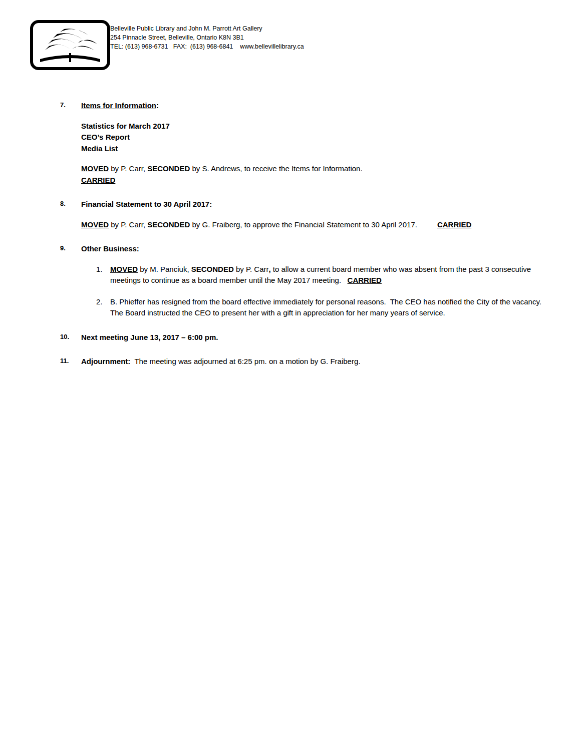Belleville Public Library and John M. Parrott Art Gallery
254 Pinnacle Street, Belleville, Ontario K8N 3B1
TEL: (613) 968-6731 FAX: (613) 968-6841 www.bellevillelibrary.ca
7. Items for Information:
Statistics for March 2017
CEO’s Report
Media List
MOVED by P. Carr, SECONDED by S. Andrews, to receive the Items for Information.
CARRIED
8. Financial Statement to 30 April 2017:
MOVED by P. Carr, SECONDED by G. Fraiberg, to approve the Financial Statement to 30 April 2017.CARRIED
9. Other Business:
MOVED by M. Panciuk, SECONDED by P. Carr, to allow a current board member who was absent from the past 3 consecutive meetings to continue as a board member until the May 2017 meeting. CARRIED
B. Phieffer has resigned from the board effective immediately for personal reasons. The CEO has notified the City of the vacancy. The Board instructed the CEO to present her with a gift in appreciation for her many years of service.
10. Next meeting June 13, 2017 – 6:00 pm.
11. Adjournment: The meeting was adjourned at 6:25 pm. on a motion by G. Fraiberg.